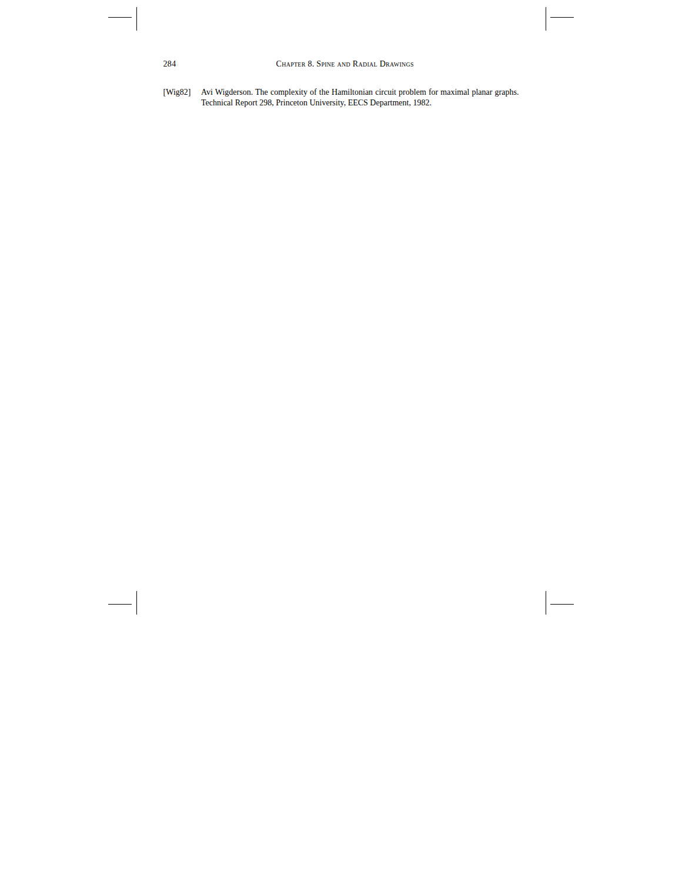284 Chapter 8. Spine and Radial Drawings
[Wig82] Avi Wigderson. The complexity of the Hamiltonian circuit problem for maximal planar graphs. Technical Report 298, Princeton University, EECS Department, 1982.